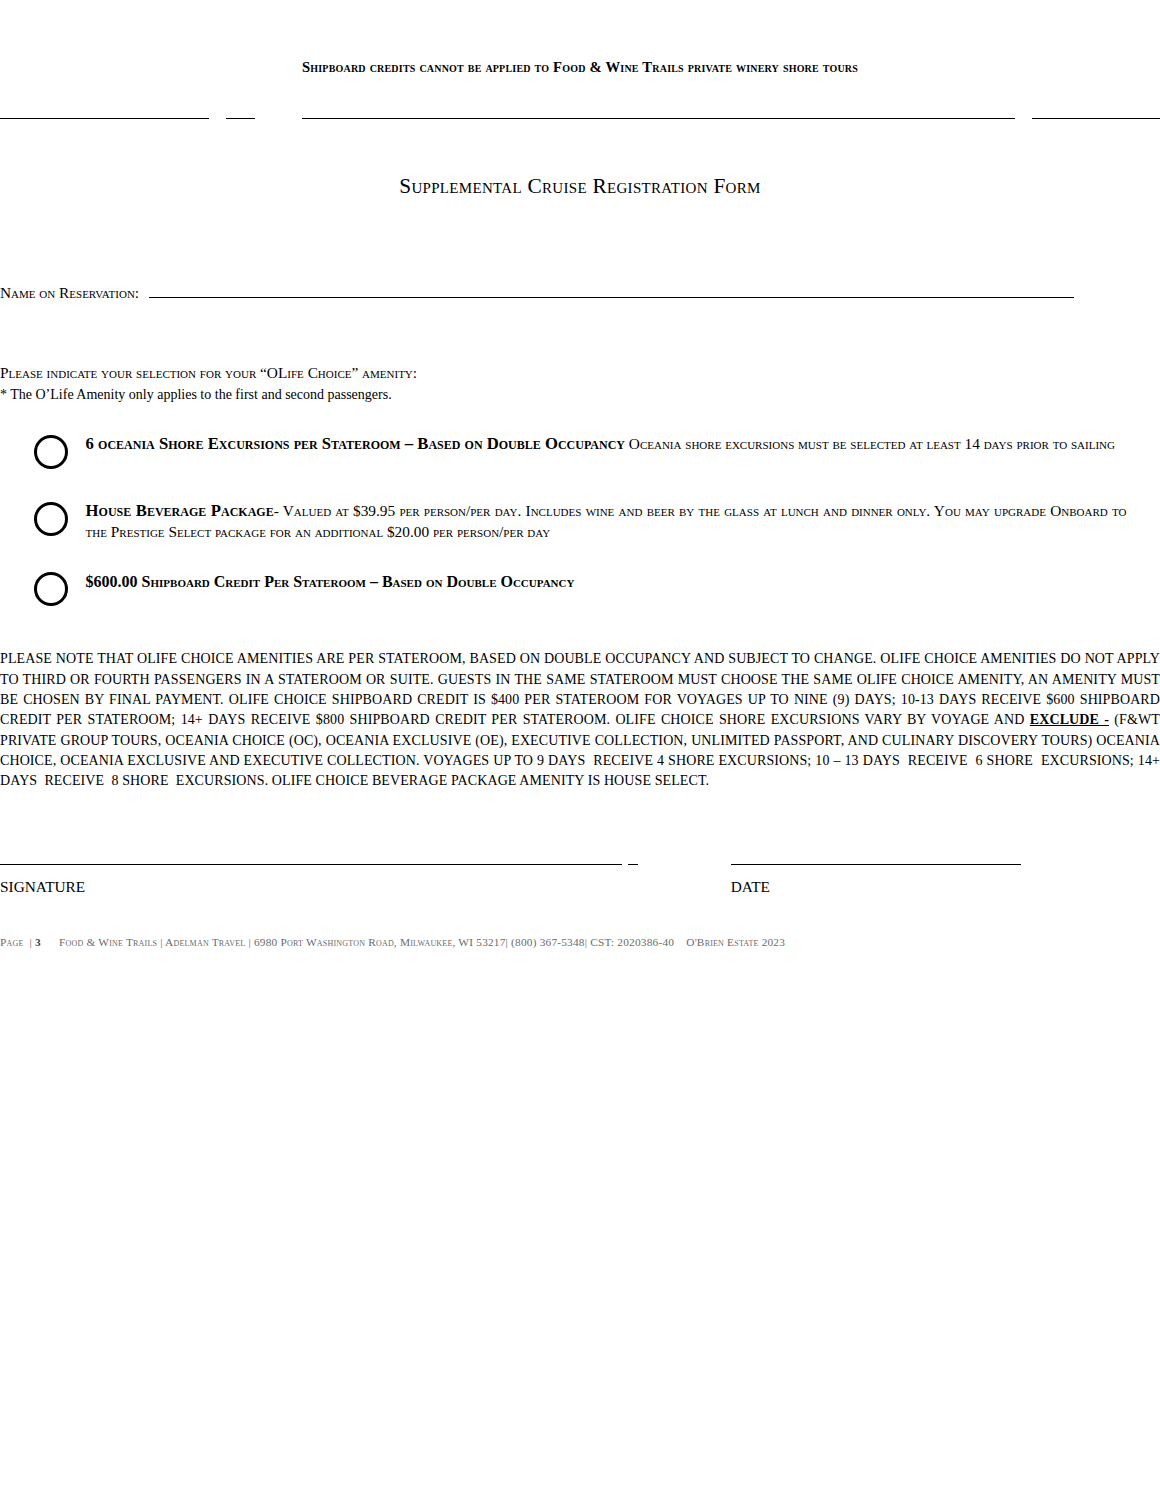Shipboard credits cannot be applied to Food & Wine Trails private winery shore tours
Supplemental Cruise Registration Form
Name on Reservation:
Please indicate your selection for your “OLife Choice” amenity:
* The O’Life Amenity only applies to the first and second passengers.
6 oceania Shore Excursions per Stateroom – Based on Double Occupancy Oceania shore excursions must be selected at least 14 days prior to sailing
House Beverage Package- Valued at $39.95 per person/per day. Includes wine and beer by the glass at lunch and dinner only. You may upgrade Onboard to the Prestige Select package for an additional $20.00 per person/per day
$600.00 Shipboard Credit Per Stateroom – Based on Double Occupancy
Please note that OLife Choice amenities are per stateroom, based on double occupancy and subject to change. OLife Choice amenities do not apply to third or fourth passengers in a stateroom or suite. Guests in the same stateroom must choose the same OLife Choice amenity, an amenity must be chosen by final payment. OLife Choice shipboard credit is $400 per stateroom for voyages up to nine (9) days; 10-13 days receive $600 shipboard credit per stateroom; 14+ days receive $800 shipboard credit per stateroom. OLife Choice shore excursions vary by voyage and exclude - (F&WT private group tours, Oceania Choice (OC), Oceania Exclusive (OE), Executive Collection, Unlimited Passport, and Culinary Discovery Tours) Oceania Choice, Oceania Exclusive and Executive Collection. Voyages up to 9 days receive 4 shore excursions; 10 – 13 days receive 6 shore excursions; 14+ days receive 8 shore excursions. OLife Choice beverage package amenity is House Select.
Signature
Date
Page | 3
Food & Wine Trails | Adelman Travel | 6980 Port Washington Road, Milwaukee, WI 53217| (800) 367-5348| CST: 2020386-40 O'Brien Estate 2023